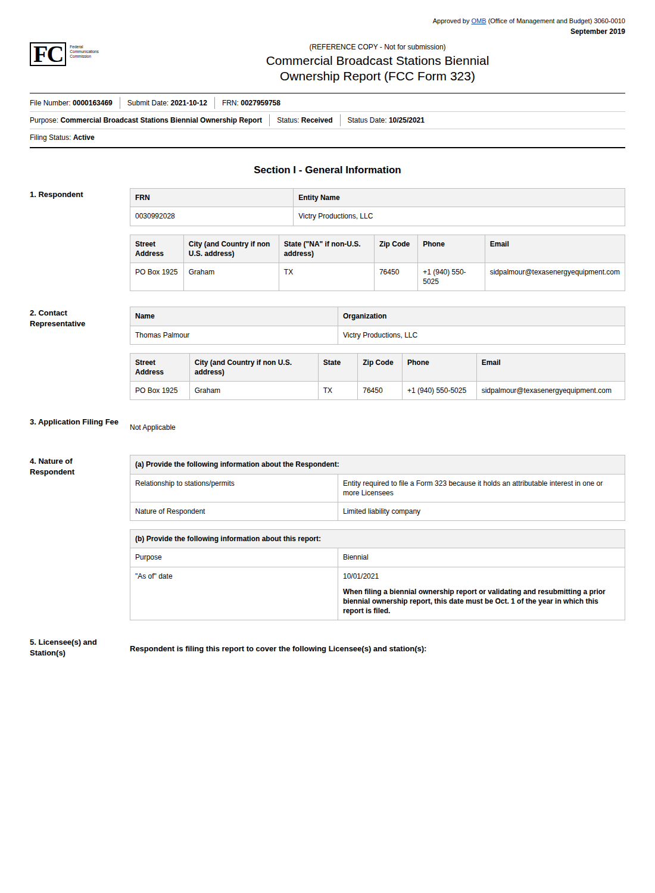Approved by OMB (Office of Management and Budget) 3060-0010
September 2019
FC
Federal
Communications
Commission
(REFERENCE COPY - Not for submission)
Commercial Broadcast Stations Biennial
Ownership Report (FCC Form 323)
File Number: 0000163469 Submit Date: 2021-10-12 FRN: 0027959758
Purpose: Commercial Broadcast Stations Biennial Ownership Report Status: Received Status Date: 10/25/2021
Filing Status: Active
Section I - General Information
1. Respondent
| FRN | Entity Name |
| --- | --- |
| 0030992028 | Victry Productions, LLC |
| Street Address | City (and Country if non U.S. address) | State ("NA" if non-U.S. address) | Zip Code | Phone | Email |
| --- | --- | --- | --- | --- | --- |
| PO Box 1925 | Graham | TX | 76450 | +1 (940) 550-5025 | sidpalmour@texasenergyequipment.com |
2. Contact Representative
| Name | Organization |
| --- | --- |
| Thomas Palmour | Victry Productions, LLC |
| Street Address | City (and Country if non U.S. address) | State | Zip Code | Phone | Email |
| --- | --- | --- | --- | --- | --- |
| PO Box 1925 | Graham | TX | 76450 | +1 (940) 550-5025 | sidpalmour@texasenergyequipment.com |
3. Application Filing Fee
Not Applicable
4. Nature of Respondent
| (a) Provide the following information about the Respondent: |
| --- |
| Relationship to stations/permits | Entity required to file a Form 323 because it holds an attributable interest in one or more Licensees |
| Nature of Respondent | Limited liability company |
| (b) Provide the following information about this report: |
| --- |
| Purpose | Biennial |
| "As of" date | 10/01/2021 When filing a biennial ownership report or validating and resubmitting a prior biennial ownership report, this date must be Oct. 1 of the year in which this report is filed. |
5. Licensee(s) and Station(s)
Respondent is filing this report to cover the following Licensee(s) and station(s):